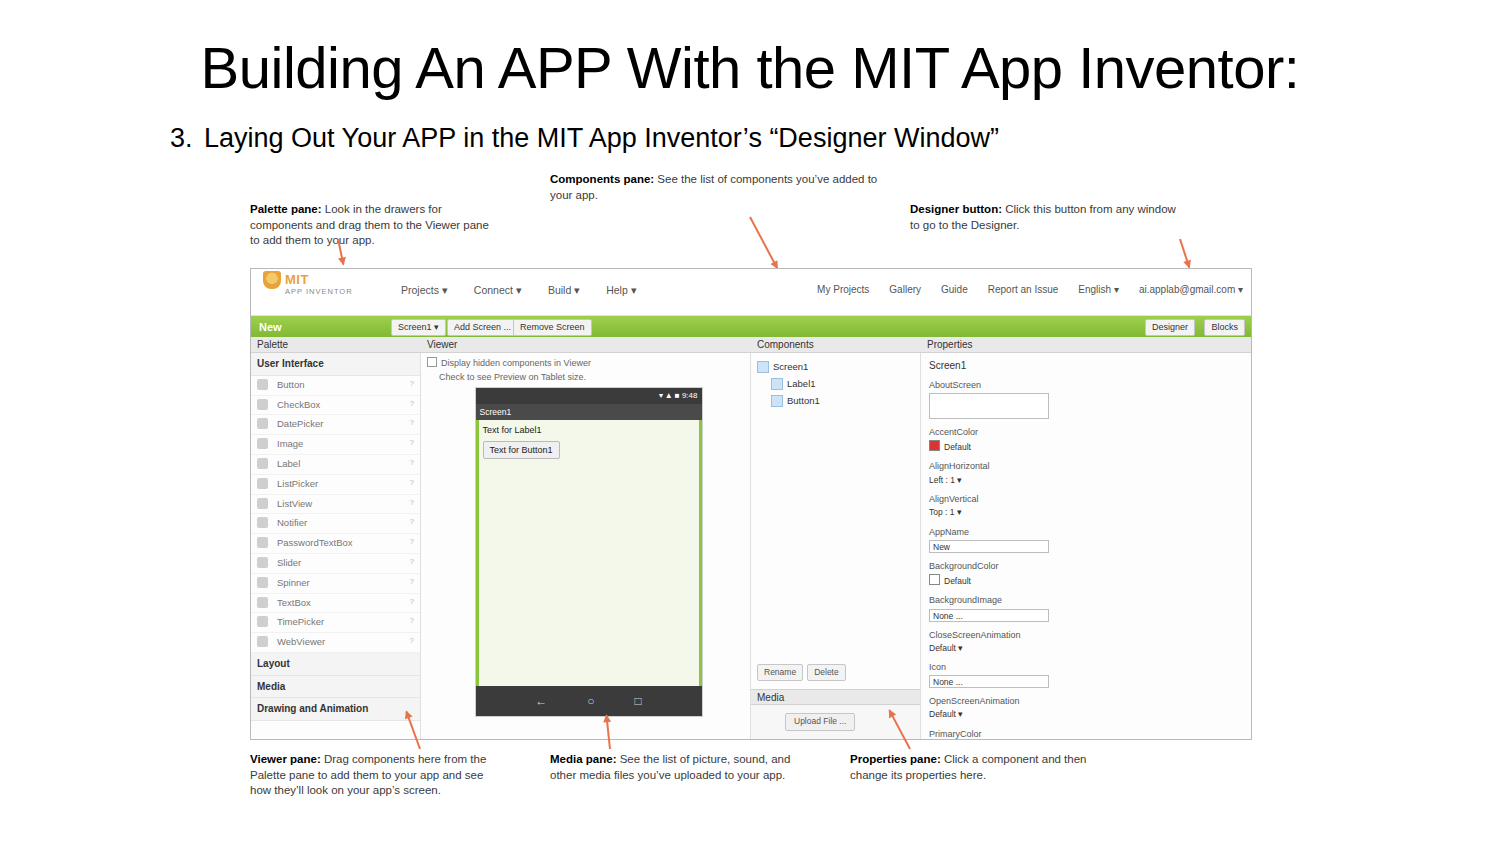Building An APP With the MIT App Inventor:
3. Laying Out Your APP in the MIT App Inventor’s “Designer Window”
Palette pane: Look in the drawers for components and drag them to the Viewer pane to add them to your app.
Components pane: See the list of components you’ve added to your app.
Designer button: Click this button from any window to go to the Designer.
MIT
APP INVENTOR
Projects ▾Connect ▾Build ▾Help ▾
My Projects Gallery Guide Report an Issue English ▾ai.applab@gmail.com ▾
New
Screen1 ▾
Add Screen ...
Remove Screen
Designer
Blocks
Palette
Viewer
Components
Properties
User Interface
Button?
CheckBox?
DatePicker?
Image?
Label?
ListPicker?
ListView?
Notifier?
PasswordTextBox?
Slider?
Spinner?
TextBox?
TimePicker?
WebViewer?
Layout
Media
Drawing and Animation
Display hidden components in Viewer
Check to see Preview on Tablet size.
▾ ▲ ■ 9:48
Screen1
Text for Label1
Text for Button1
←○□
Screen1
Label1
Button1
Rename Delete
Media
Upload File ...
Screen1
AboutScreen
AccentColor
Default
AlignHorizontal
Left : 1 ▾
AlignVertical
Top : 1 ▾
AppName
New
BackgroundColor
Default
BackgroundImage
None ...
CloseScreenAnimation
Default ▾
Icon
None ...
OpenScreenAnimation
Default ▾
PrimaryColor
Default
Viewer pane: Drag components here from the Palette pane to add them to your app and see how they’ll look on your app’s screen.
Media pane: See the list of picture, sound, and other media files you’ve uploaded to your app.
Properties pane: Click a component and then change its properties here.